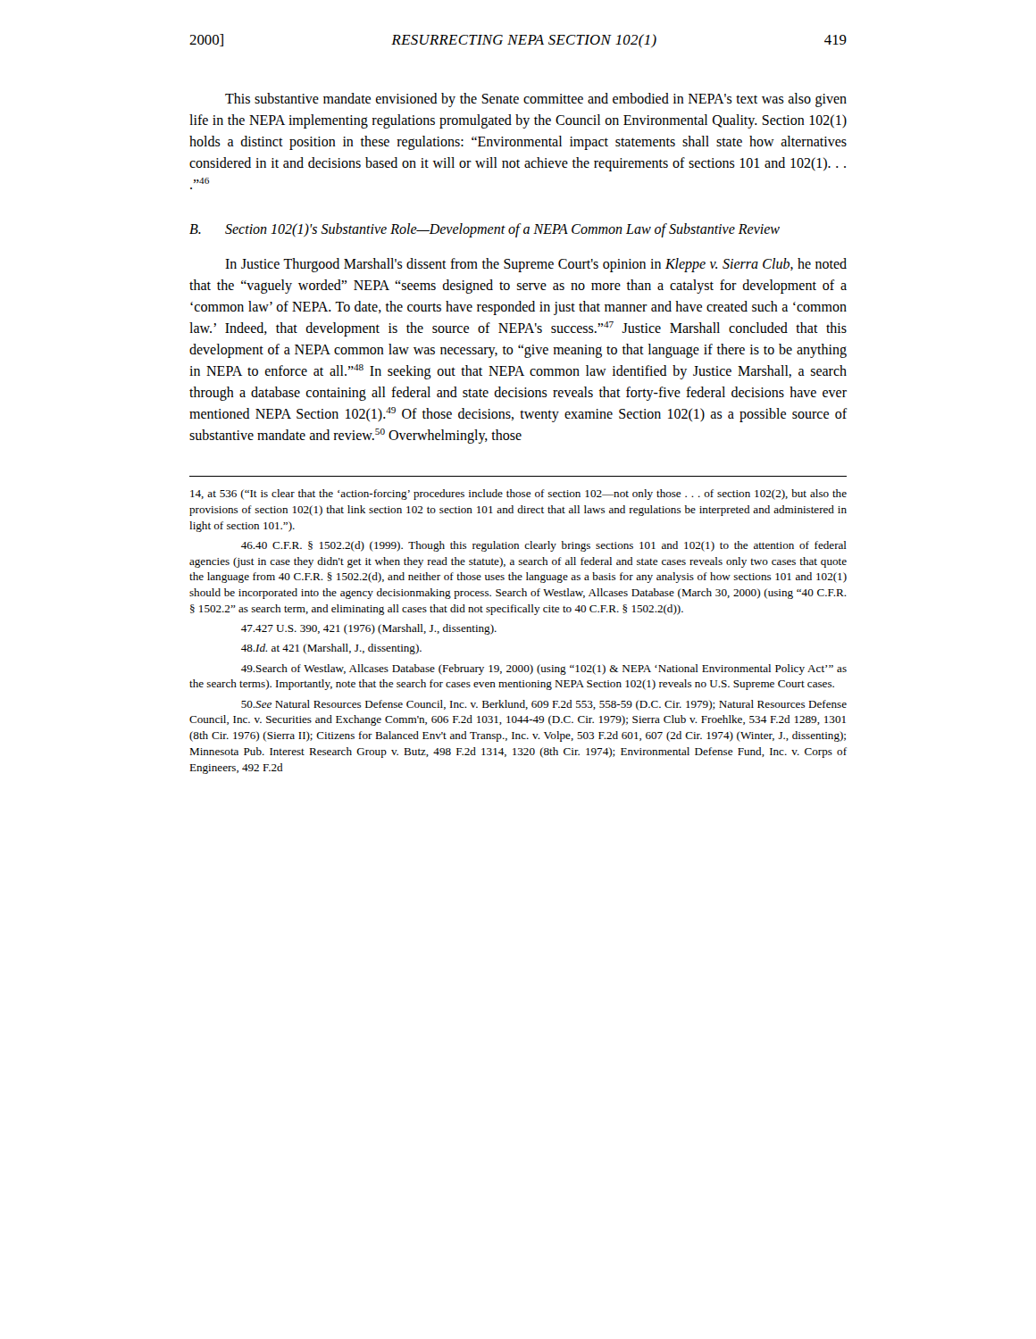2000] Resurrecting NEPA Section 102(1) 419
This substantive mandate envisioned by the Senate committee and embodied in NEPA's text was also given life in the NEPA implementing regulations promulgated by the Council on Environmental Quality. Section 102(1) holds a distinct position in these regulations: “Environmental impact statements shall state how alternatives considered in it and decisions based on it will or will not achieve the requirements of sections 101 and 102(1). . . .”46
B. Section 102(1)'s Substantive Role—Development of a NEPA Common Law of Substantive Review
In Justice Thurgood Marshall's dissent from the Supreme Court's opinion in Kleppe v. Sierra Club, he noted that the “vaguely worded” NEPA “seems designed to serve as no more than a catalyst for development of a ‘common law’ of NEPA. To date, the courts have responded in just that manner and have created such a ‘common law.’ Indeed, that development is the source of NEPA's success.”47 Justice Marshall concluded that this development of a NEPA common law was necessary, to “give meaning to that language if there is to be anything in NEPA to enforce at all.”48 In seeking out that NEPA common law identified by Justice Marshall, a search through a database containing all federal and state decisions reveals that forty-five federal decisions have ever mentioned NEPA Section 102(1).49 Of those decisions, twenty examine Section 102(1) as a possible source of substantive mandate and review.50 Overwhelmingly, those
14, at 536 (“It is clear that the ‘action-forcing’ procedures include those of section 102—not only those . . . of section 102(2), but also the provisions of section 102(1) that link section 102 to section 101 and direct that all laws and regulations be interpreted and administered in light of section 101.”).
46. 40 C.F.R. § 1502.2(d) (1999). Though this regulation clearly brings sections 101 and 102(1) to the attention of federal agencies (just in case they didn't get it when they read the statute), a search of all federal and state cases reveals only two cases that quote the language from 40 C.F.R. § 1502.2(d), and neither of those uses the language as a basis for any analysis of how sections 101 and 102(1) should be incorporated into the agency decisionmaking process. Search of Westlaw, Allcases Database (March 30, 2000) (using “40 C.F.R. § 1502.2” as search term, and eliminating all cases that did not specifically cite to 40 C.F.R. § 1502.2(d)).
47. 427 U.S. 390, 421 (1976) (Marshall, J., dissenting).
48. Id. at 421 (Marshall, J., dissenting).
49. Search of Westlaw, Allcases Database (February 19, 2000) (using “102(1) & NEPA ‘National Environmental Policy Act’” as the search terms). Importantly, note that the search for cases even mentioning NEPA Section 102(1) reveals no U.S. Supreme Court cases.
50. See Natural Resources Defense Council, Inc. v. Berklund, 609 F.2d 553, 558-59 (D.C. Cir. 1979); Natural Resources Defense Council, Inc. v. Securities and Exchange Comm'n, 606 F.2d 1031, 1044-49 (D.C. Cir. 1979); Sierra Club v. Froehlke, 534 F.2d 1289, 1301 (8th Cir. 1976) (Sierra II); Citizens for Balanced Env't and Transp., Inc. v. Volpe, 503 F.2d 601, 607 (2d Cir. 1974) (Winter, J., dissenting); Minnesota Pub. Interest Research Group v. Butz, 498 F.2d 1314, 1320 (8th Cir. 1974); Environmental Defense Fund, Inc. v. Corps of Engineers, 492 F.2d